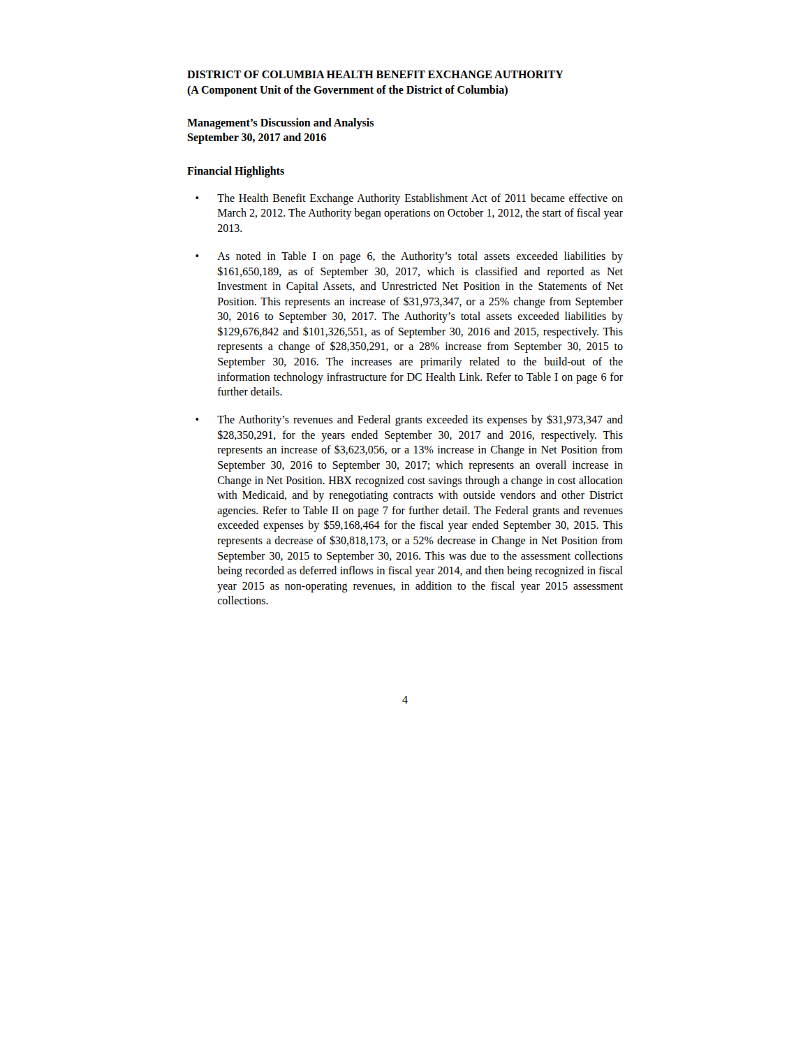District of Columbia Health Benefit Exchange Authority
(A Component Unit of the Government of the District of Columbia)
Management’s Discussion and Analysis
September 30, 2017 and 2016
Financial Highlights
The Health Benefit Exchange Authority Establishment Act of 2011 became effective on March 2, 2012. The Authority began operations on October 1, 2012, the start of fiscal year 2013.
As noted in Table I on page 6, the Authority’s total assets exceeded liabilities by $161,650,189, as of September 30, 2017, which is classified and reported as Net Investment in Capital Assets, and Unrestricted Net Position in the Statements of Net Position. This represents an increase of $31,973,347, or a 25% change from September 30, 2016 to September 30, 2017. The Authority’s total assets exceeded liabilities by $129,676,842 and $101,326,551, as of September 30, 2016 and 2015, respectively. This represents a change of $28,350,291, or a 28% increase from September 30, 2015 to September 30, 2016. The increases are primarily related to the build-out of the information technology infrastructure for DC Health Link. Refer to Table I on page 6 for further details.
The Authority’s revenues and Federal grants exceeded its expenses by $31,973,347 and $28,350,291, for the years ended September 30, 2017 and 2016, respectively. This represents an increase of $3,623,056, or a 13% increase in Change in Net Position from September 30, 2016 to September 30, 2017; which represents an overall increase in Change in Net Position. HBX recognized cost savings through a change in cost allocation with Medicaid, and by renegotiating contracts with outside vendors and other District agencies. Refer to Table II on page 7 for further detail. The Federal grants and revenues exceeded expenses by $59,168,464 for the fiscal year ended September 30, 2015. This represents a decrease of $30,818,173, or a 52% decrease in Change in Net Position from September 30, 2015 to September 30, 2016. This was due to the assessment collections being recorded as deferred inflows in fiscal year 2014, and then being recognized in fiscal year 2015 as non-operating revenues, in addition to the fiscal year 2015 assessment collections.
4